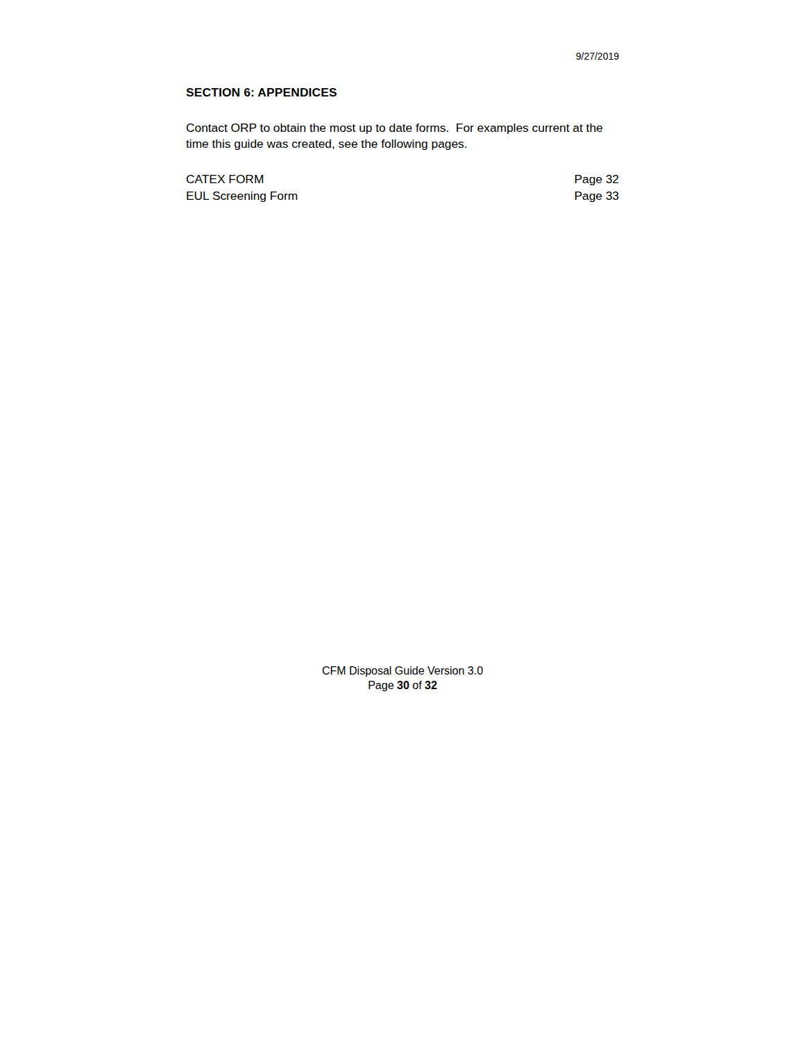9/27/2019
SECTION 6: APPENDICES
Contact ORP to obtain the most up to date forms. For examples current at the time this guide was created, see the following pages.
CATEX FORM Page 32
EUL Screening Form Page 33
CFM Disposal Guide Version 3.0 Page 30 of 32